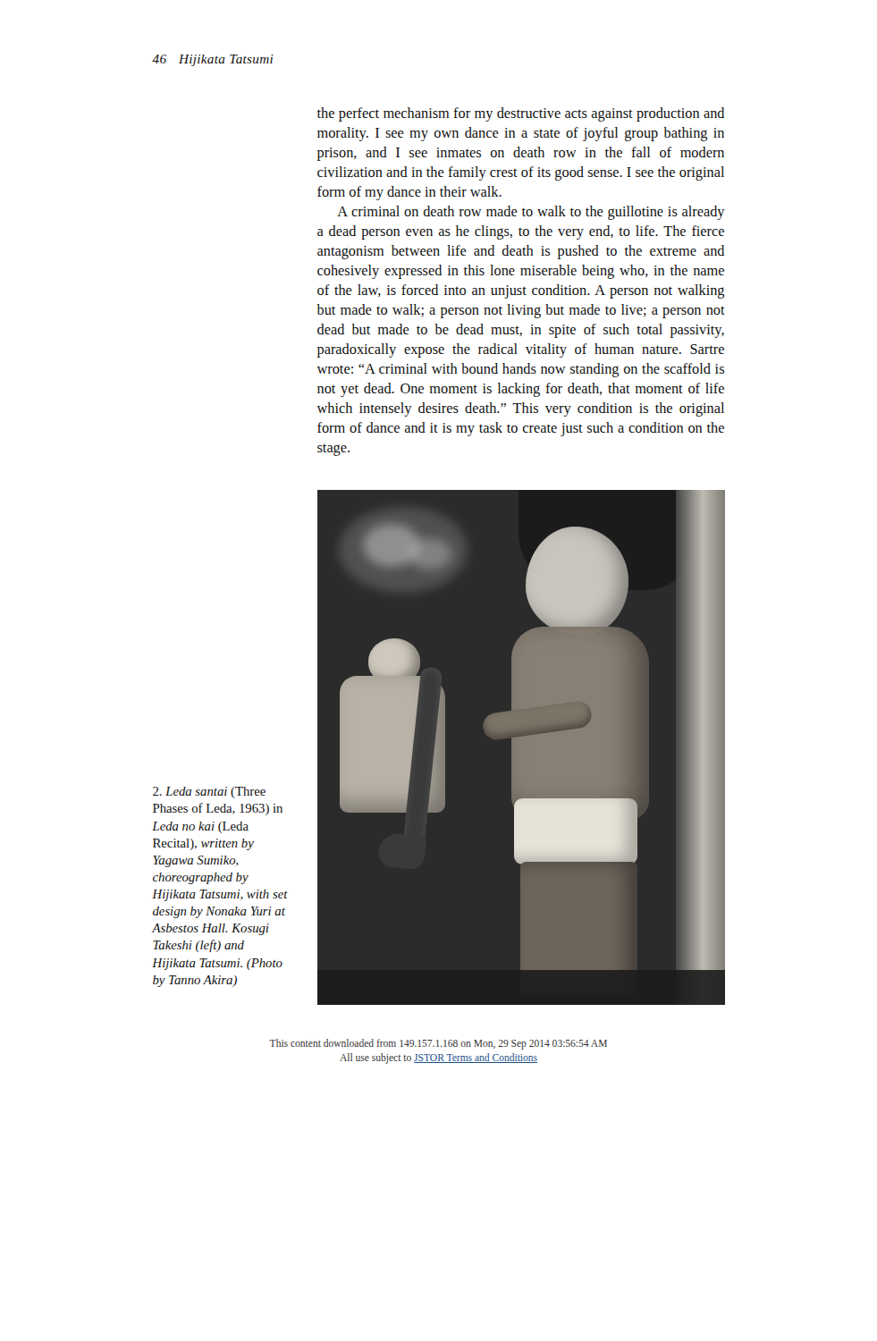46 Hijikata Tatsumi
the perfect mechanism for my destructive acts against production and morality. I see my own dance in a state of joyful group bathing in prison, and I see inmates on death row in the fall of modern civilization and in the family crest of its good sense. I see the original form of my dance in their walk.
A criminal on death row made to walk to the guillotine is already a dead person even as he clings, to the very end, to life. The fierce antagonism between life and death is pushed to the extreme and cohesively expressed in this lone miserable being who, in the name of the law, is forced into an unjust condition. A person not walking but made to walk; a person not living but made to live; a person not dead but made to be dead must, in spite of such total passivity, paradoxically expose the radical vitality of human nature. Sartre wrote: “A criminal with bound hands now standing on the scaffold is not yet dead. One moment is lacking for death, that moment of life which intensely desires death.” This very condition is the original form of dance and it is my task to create just such a condition on the stage.
2. Leda santai (Three Phases of Leda, 1963) in Leda no kai (Leda Recital), written by Yagawa Sumiko, choreographed by Hijikata Tatsumi, with set design by Nonaka Yuri at Asbestos Hall. Kosugi Takeshi (left) and Hijikata Tatsumi. (Photo by Tanno Akira)
This content downloaded from 149.157.1.168 on Mon, 29 Sep 2014 03:56:54 AM
All use subject to JSTOR Terms and Conditions